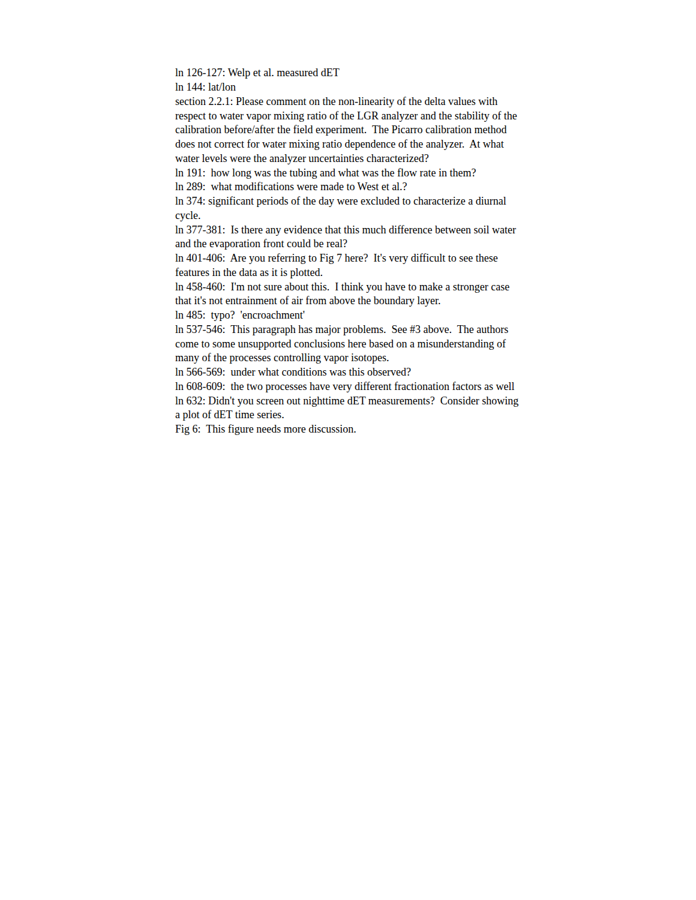ln 126-127: Welp et al. measured dET
ln 144: lat/lon
section 2.2.1: Please comment on the non-linearity of the delta values with respect to water vapor mixing ratio of the LGR analyzer and the stability of the calibration before/after the field experiment. The Picarro calibration method does not correct for water mixing ratio dependence of the analyzer. At what water levels were the analyzer uncertainties characterized?
ln 191: how long was the tubing and what was the flow rate in them?
ln 289: what modifications were made to West et al.?
ln 374: significant periods of the day were excluded to characterize a diurnal cycle.
ln 377-381: Is there any evidence that this much difference between soil water and the evaporation front could be real?
ln 401-406: Are you referring to Fig 7 here? It's very difficult to see these features in the data as it is plotted.
ln 458-460: I'm not sure about this. I think you have to make a stronger case that it's not entrainment of air from above the boundary layer.
ln 485: typo? 'encroachment'
ln 537-546: This paragraph has major problems. See #3 above. The authors come to some unsupported conclusions here based on a misunderstanding of many of the processes controlling vapor isotopes.
ln 566-569: under what conditions was this observed?
ln 608-609: the two processes have very different fractionation factors as well
ln 632: Didn't you screen out nighttime dET measurements? Consider showing a plot of dET time series.
Fig 6: This figure needs more discussion.